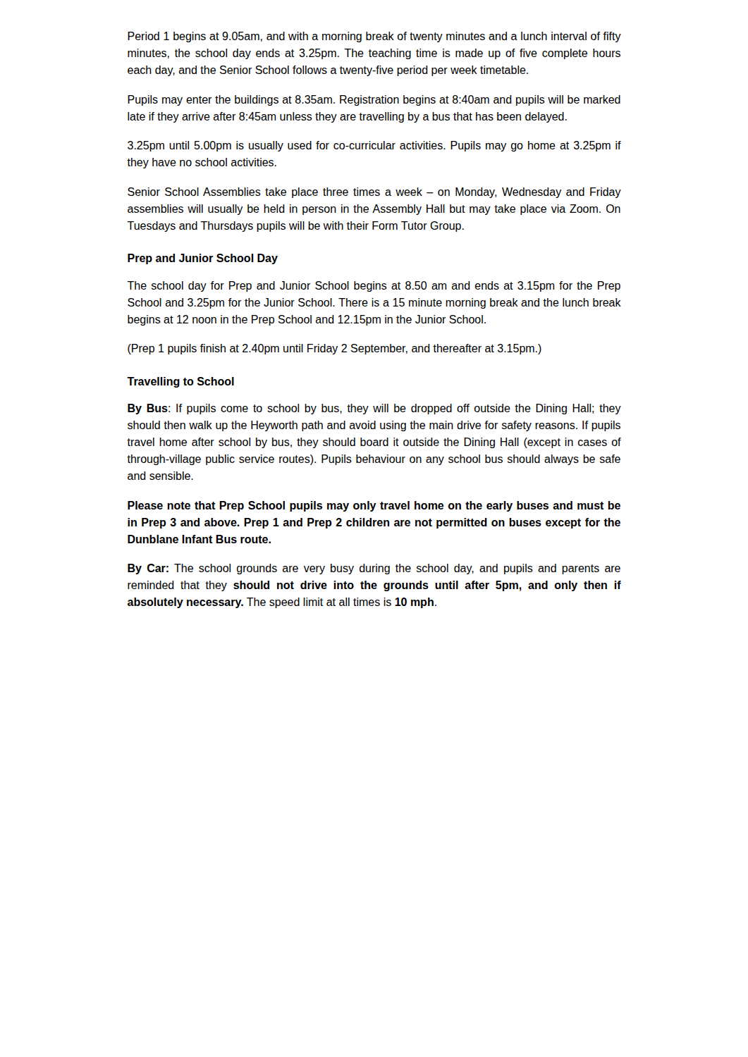Period 1 begins at 9.05am, and with a morning break of twenty minutes and a lunch interval of fifty minutes, the school day ends at 3.25pm. The teaching time is made up of five complete hours each day, and the Senior School follows a twenty-five period per week timetable.
Pupils may enter the buildings at 8.35am. Registration begins at 8:40am and pupils will be marked late if they arrive after 8:45am unless they are travelling by a bus that has been delayed.
3.25pm until 5.00pm is usually used for co-curricular activities. Pupils may go home at 3.25pm if they have no school activities.
Senior School Assemblies take place three times a week – on Monday, Wednesday and Friday assemblies will usually be held in person in the Assembly Hall but may take place via Zoom. On Tuesdays and Thursdays pupils will be with their Form Tutor Group.
Prep and Junior School Day
The school day for Prep and Junior School begins at 8.50 am and ends at 3.15pm for the Prep School and 3.25pm for the Junior School. There is a 15 minute morning break and the lunch break begins at 12 noon in the Prep School and 12.15pm in the Junior School.
(Prep 1 pupils finish at 2.40pm until Friday 2 September, and thereafter at 3.15pm.)
Travelling to School
By Bus: If pupils come to school by bus, they will be dropped off outside the Dining Hall; they should then walk up the Heyworth path and avoid using the main drive for safety reasons. If pupils travel home after school by bus, they should board it outside the Dining Hall (except in cases of through-village public service routes). Pupils behaviour on any school bus should always be safe and sensible.
Please note that Prep School pupils may only travel home on the early buses and must be in Prep 3 and above. Prep 1 and Prep 2 children are not permitted on buses except for the Dunblane Infant Bus route.
By Car: The school grounds are very busy during the school day, and pupils and parents are reminded that they should not drive into the grounds until after 5pm, and only then if absolutely necessary. The speed limit at all times is 10 mph.